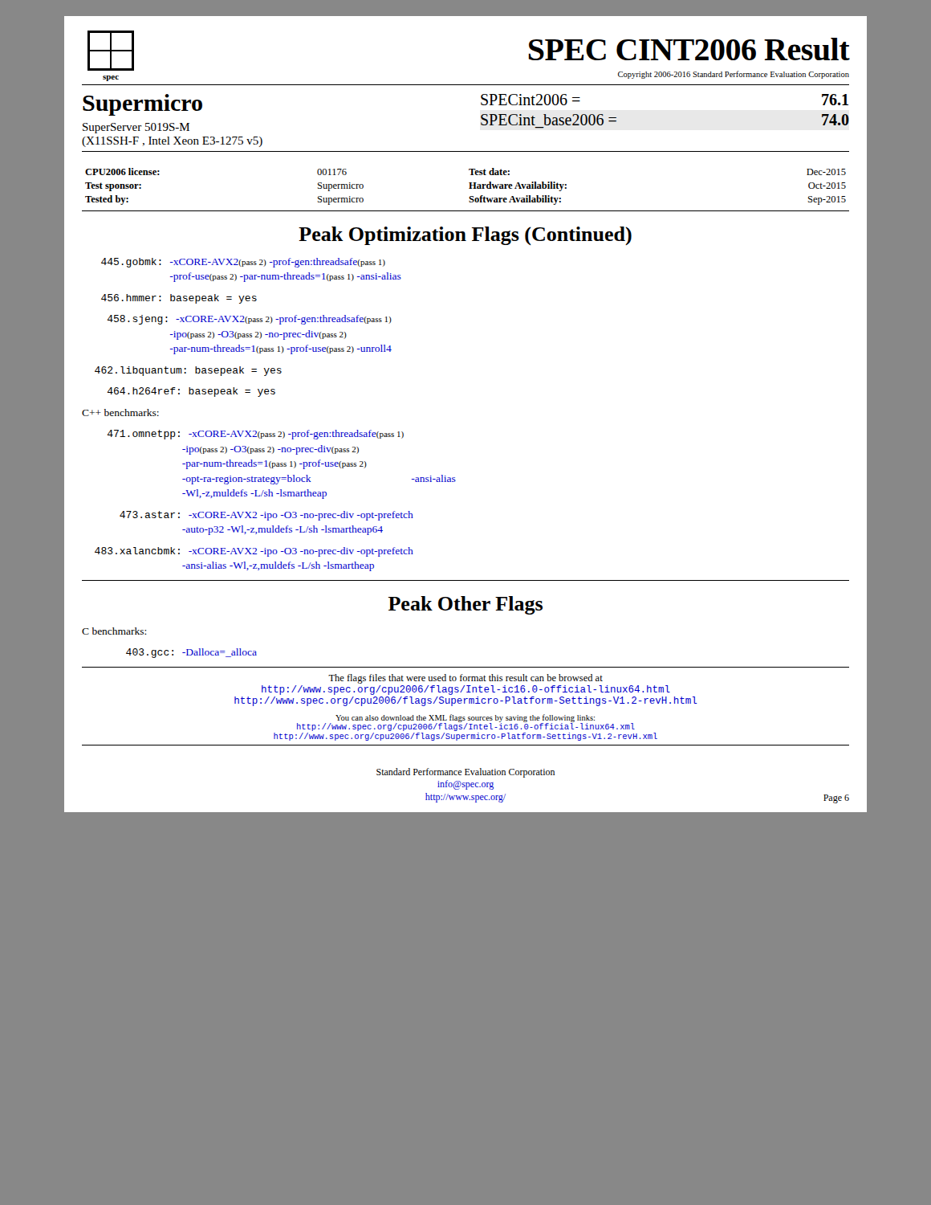spec
SPEC CINT2006 Result
Copyright 2006-2016 Standard Performance Evaluation Corporation
Supermicro
SuperServer 5019S-M
(X11SSH-F , Intel Xeon E3-1275 v5)
| SPECint2006 = | 76.1 |
| SPECint_base2006 = | 74.0 |
| / CPU2006 license: / 001176 / / Test sponsor: / Supermicro / / Tested by: / Supermicro / | / Test date: / Dec-2015 / / Hardware Availability: / Oct-2015 / / Software Availability: / Sep-2015 / |
Peak Optimization Flags (Continued)
445.gobmk: -xCORE-AVX2(pass 2) -prof-gen:threadsafe(pass 1)
-prof-use(pass 2) -par-num-threads=1(pass 1) -ansi-alias
456.hmmer: basepeak = yes
458.sjeng: -xCORE-AVX2(pass 2) -prof-gen:threadsafe(pass 1)
-ipo(pass 2) -O3(pass 2) -no-prec-div(pass 2)
-par-num-threads=1(pass 1) -prof-use(pass 2) -unroll4
462.libquantum: basepeak = yes
464.h264ref: basepeak = yes
C++ benchmarks:
471.omnetpp: -xCORE-AVX2(pass 2) -prof-gen:threadsafe(pass 1)
-ipo(pass 2) -O3(pass 2) -no-prec-div(pass 2)
-par-num-threads=1(pass 1) -prof-use(pass 2)
-opt-ra-region-strategy=block -ansi-alias
-Wl,-z,muldefs -L/sh -lsmartheap
473.astar: -xCORE-AVX2 -ipo -O3 -no-prec-div -opt-prefetch
-auto-p32 -Wl,-z,muldefs -L/sh -lsmartheap64
483.xalancbmk: -xCORE-AVX2 -ipo -O3 -no-prec-div -opt-prefetch
-ansi-alias -Wl,-z,muldefs -L/sh -lsmartheap
Peak Other Flags
C benchmarks:
403.gcc: -Dalloca=_alloca
The flags files that were used to format this result can be browsed at
http://www.spec.org/cpu2006/flags/Intel-ic16.0-official-linux64.html
http://www.spec.org/cpu2006/flags/Supermicro-Platform-Settings-V1.2-revH.html
You can also download the XML flags sources by saving the following links:
http://www.spec.org/cpu2006/flags/Intel-ic16.0-official-linux64.xml
http://www.spec.org/cpu2006/flags/Supermicro-Platform-Settings-V1.2-revH.xml
Standard Performance Evaluation Corporation
info@spec.org
http://www.spec.org/
Page 6